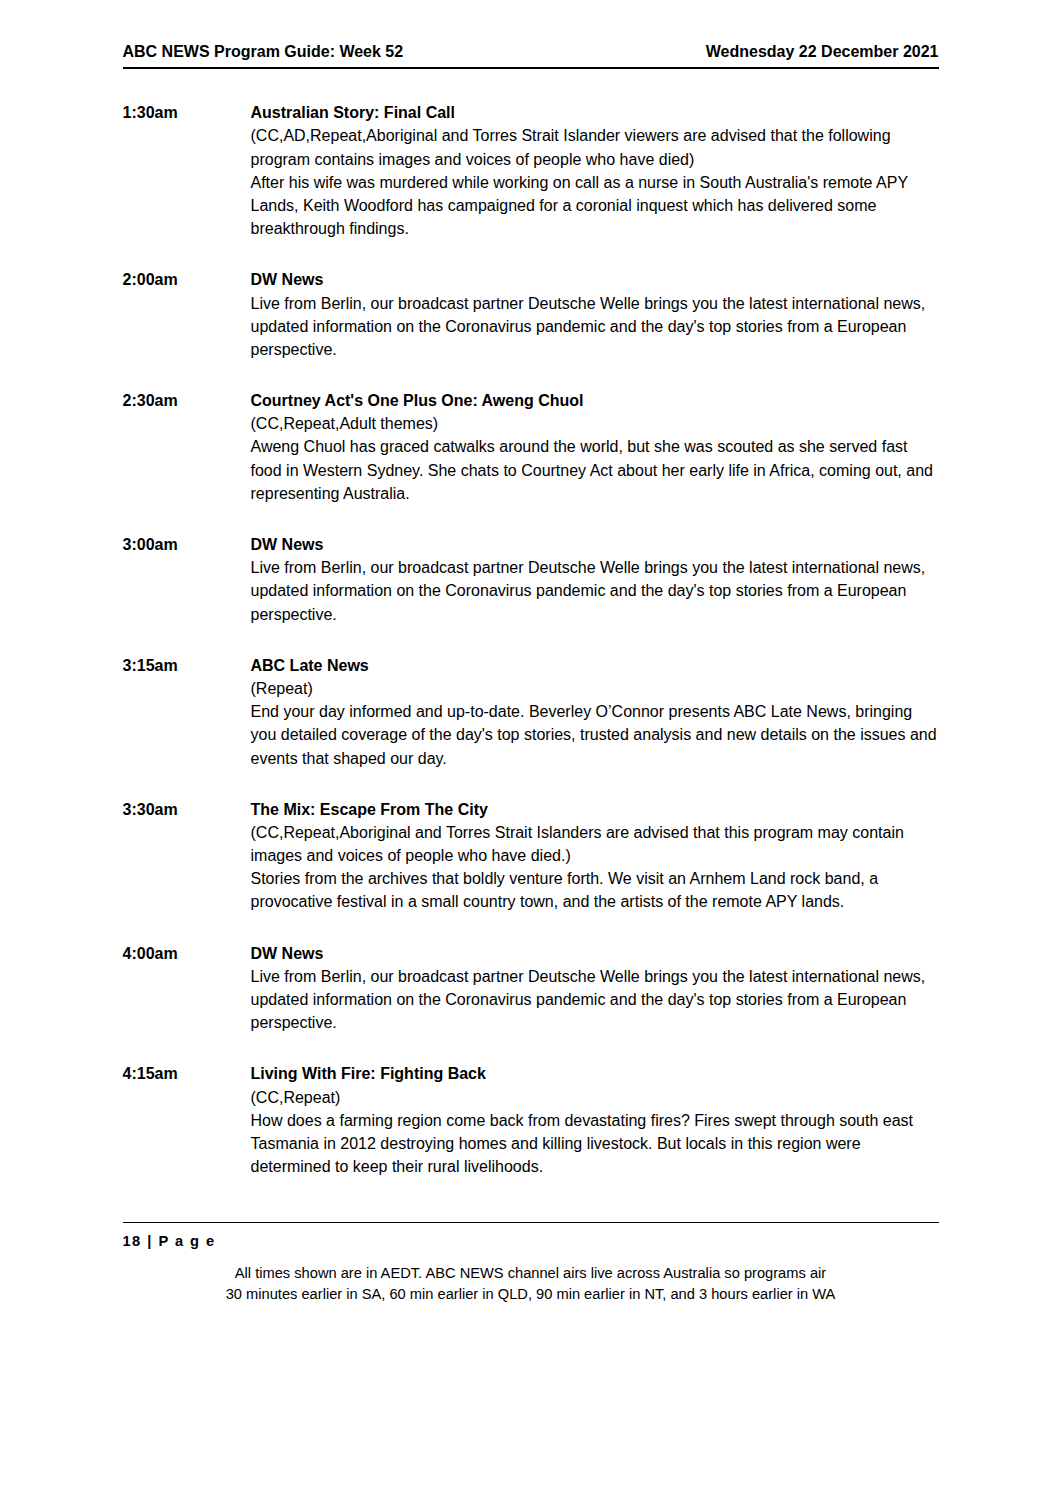ABC NEWS Program Guide: Week 52 Wednesday 22 December 2021
1:30am
Australian Story: Final Call
(CC,AD,Repeat,Aboriginal and Torres Strait Islander viewers are advised that the following program contains images and voices of people who have died)
After his wife was murdered while working on call as a nurse in South Australia's remote APY Lands, Keith Woodford has campaigned for a coronial inquest which has delivered some breakthrough findings.
2:00am
DW News
Live from Berlin, our broadcast partner Deutsche Welle brings you the latest international news, updated information on the Coronavirus pandemic and the day's top stories from a European perspective.
2:30am
Courtney Act's One Plus One: Aweng Chuol
(CC,Repeat,Adult themes)
Aweng Chuol has graced catwalks around the world, but she was scouted as she served fast food in Western Sydney. She chats to Courtney Act about her early life in Africa, coming out, and representing Australia.
3:00am
DW News
Live from Berlin, our broadcast partner Deutsche Welle brings you the latest international news, updated information on the Coronavirus pandemic and the day's top stories from a European perspective.
3:15am
ABC Late News
(Repeat)
End your day informed and up-to-date. Beverley O’Connor presents ABC Late News, bringing you detailed coverage of the day's top stories, trusted analysis and new details on the issues and events that shaped our day.
3:30am
The Mix: Escape From The City
(CC,Repeat,Aboriginal and Torres Strait Islanders are advised that this program may contain images and voices of people who have died.)
Stories from the archives that boldly venture forth. We visit an Arnhem Land rock band, a provocative festival in a small country town, and the artists of the remote APY lands.
4:00am
DW News
Live from Berlin, our broadcast partner Deutsche Welle brings you the latest international news, updated information on the Coronavirus pandemic and the day's top stories from a European perspective.
4:15am
Living With Fire: Fighting Back
(CC,Repeat)
How does a farming region come back from devastating fires? Fires swept through south east Tasmania in 2012 destroying homes and killing livestock. But locals in this region were determined to keep their rural livelihoods.
18 | P a g e
All times shown are in AEDT. ABC NEWS channel airs live across Australia so programs air
30 minutes earlier in SA, 60 min earlier in QLD, 90 min earlier in NT, and 3 hours earlier in WA